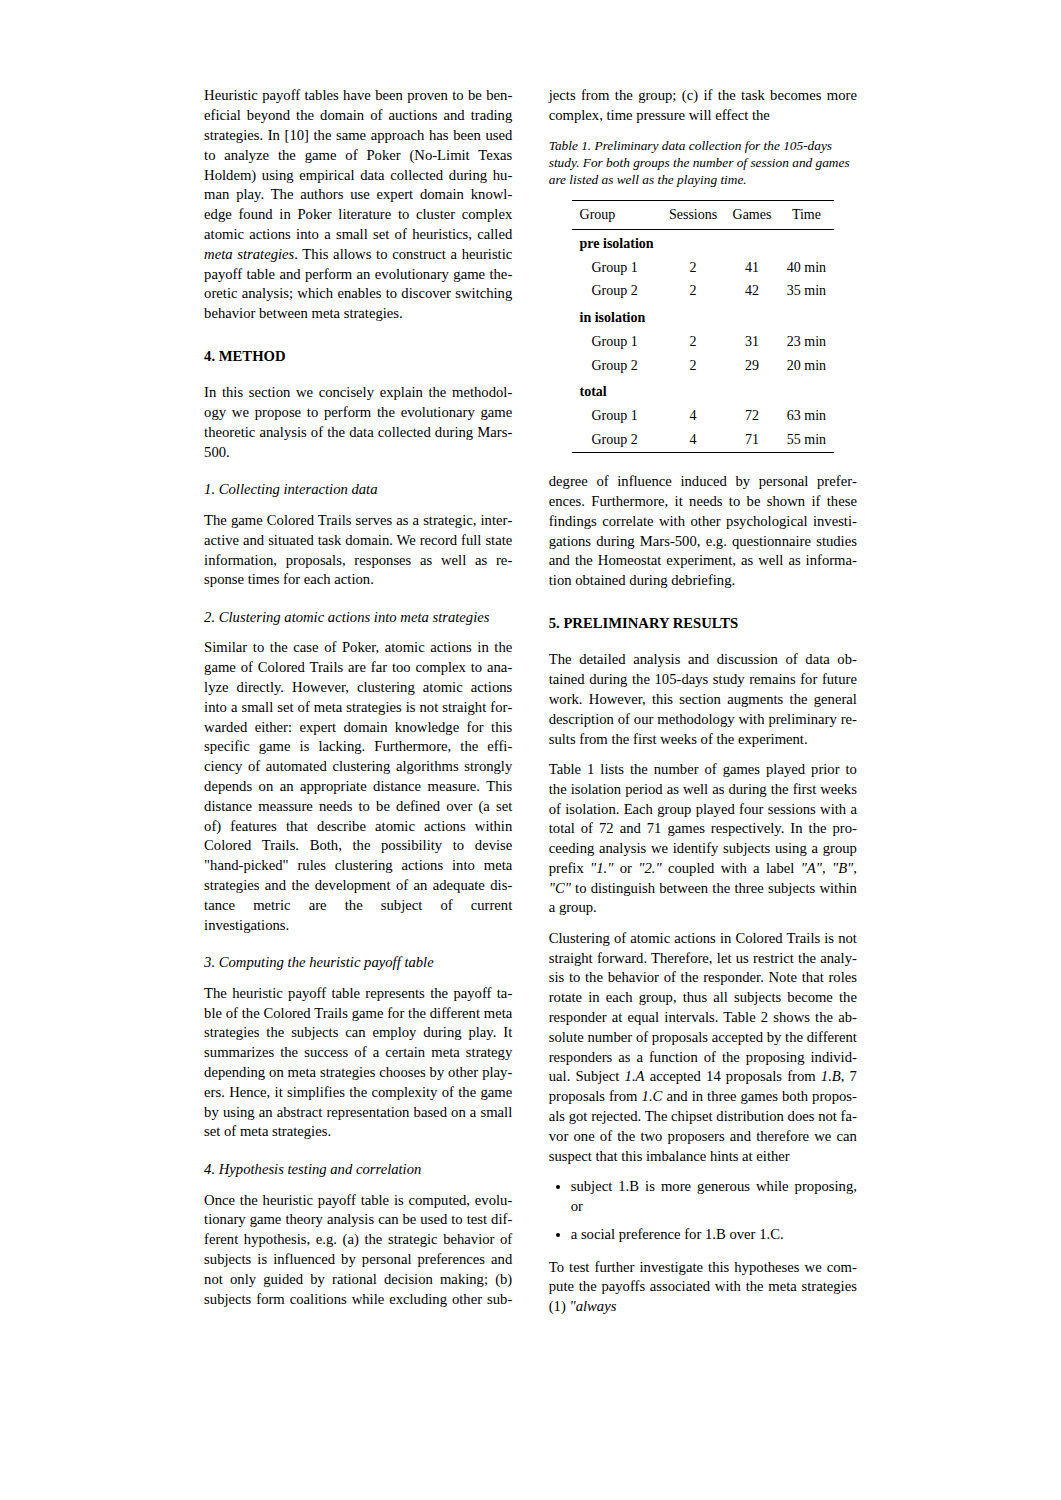Heuristic payoff tables have been proven to be beneficial beyond the domain of auctions and trading strategies. In [10] the same approach has been used to analyze the game of Poker (No-Limit Texas Holdem) using empirical data collected during human play. The authors use expert domain knowledge found in Poker literature to cluster complex atomic actions into a small set of heuristics, called meta strategies. This allows to construct a heuristic payoff table and perform an evolutionary game theoretic analysis; which enables to discover switching behavior between meta strategies.
4. METHOD
In this section we concisely explain the methodology we propose to perform the evolutionary game theoretic analysis of the data collected during Mars-500.
1. Collecting interaction data
The game Colored Trails serves as a strategic, interactive and situated task domain. We record full state information, proposals, responses as well as response times for each action.
2. Clustering atomic actions into meta strategies
Similar to the case of Poker, atomic actions in the game of Colored Trails are far too complex to analyze directly. However, clustering atomic actions into a small set of meta strategies is not straight forwarded either: expert domain knowledge for this specific game is lacking. Furthermore, the efficiency of automated clustering algorithms strongly depends on an appropriate distance measure. This distance meassure needs to be defined over (a set of) features that describe atomic actions within Colored Trails. Both, the possibility to devise "hand-picked" rules clustering actions into meta strategies and the development of an adequate distance metric are the subject of current investigations.
3. Computing the heuristic payoff table
The heuristic payoff table represents the payoff table of the Colored Trails game for the different meta strategies the subjects can employ during play. It summarizes the success of a certain meta strategy depending on meta strategies chooses by other players. Hence, it simplifies the complexity of the game by using an abstract representation based on a small set of meta strategies.
4. Hypothesis testing and correlation
Once the heuristic payoff table is computed, evolutionary game theory analysis can be used to test different hypothesis, e.g. (a) the strategic behavior of subjects is influenced by personal preferences and not only guided by rational decision making; (b) subjects form coalitions while excluding other subjects from the group; (c) if the task becomes more complex, time pressure will effect the
Table 1. Preliminary data collection for the 105-days study. For both groups the number of session and games are listed as well as the playing time.
| Group | Sessions | Games | Time |
| --- | --- | --- | --- |
| pre isolation | | | |
| Group 1 | 2 | 41 | 40 min |
| Group 2 | 2 | 42 | 35 min |
| in isolation | | | |
| Group 1 | 2 | 31 | 23 min |
| Group 2 | 2 | 29 | 20 min |
| total | | | |
| Group 1 | 4 | 72 | 63 min |
| Group 2 | 4 | 71 | 55 min |
degree of influence induced by personal preferences. Furthermore, it needs to be shown if these findings correlate with other psychological investigations during Mars-500, e.g. questionnaire studies and the Homeostat experiment, as well as information obtained during debriefing.
5. PRELIMINARY RESULTS
The detailed analysis and discussion of data obtained during the 105-days study remains for future work. However, this section augments the general description of our methodology with preliminary results from the first weeks of the experiment.
Table 1 lists the number of games played prior to the isolation period as well as during the first weeks of isolation. Each group played four sessions with a total of 72 and 71 games respectively. In the proceeding analysis we identify subjects using a group prefix "1." or "2." coupled with a label "A", "B", "C" to distinguish between the three subjects within a group.
Clustering of atomic actions in Colored Trails is not straight forward. Therefore, let us restrict the analysis to the behavior of the responder. Note that roles rotate in each group, thus all subjects become the responder at equal intervals. Table 2 shows the absolute number of proposals accepted by the different responders as a function of the proposing individual. Subject 1.A accepted 14 proposals from 1.B, 7 proposals from 1.C and in three games both proposals got rejected. The chipset distribution does not favor one of the two proposers and therefore we can suspect that this imbalance hints at either
subject 1.B is more generous while proposing, or
a social preference for 1.B over 1.C.
To test further investigate this hypotheses we compute the payoffs associated with the meta strategies (1) "always